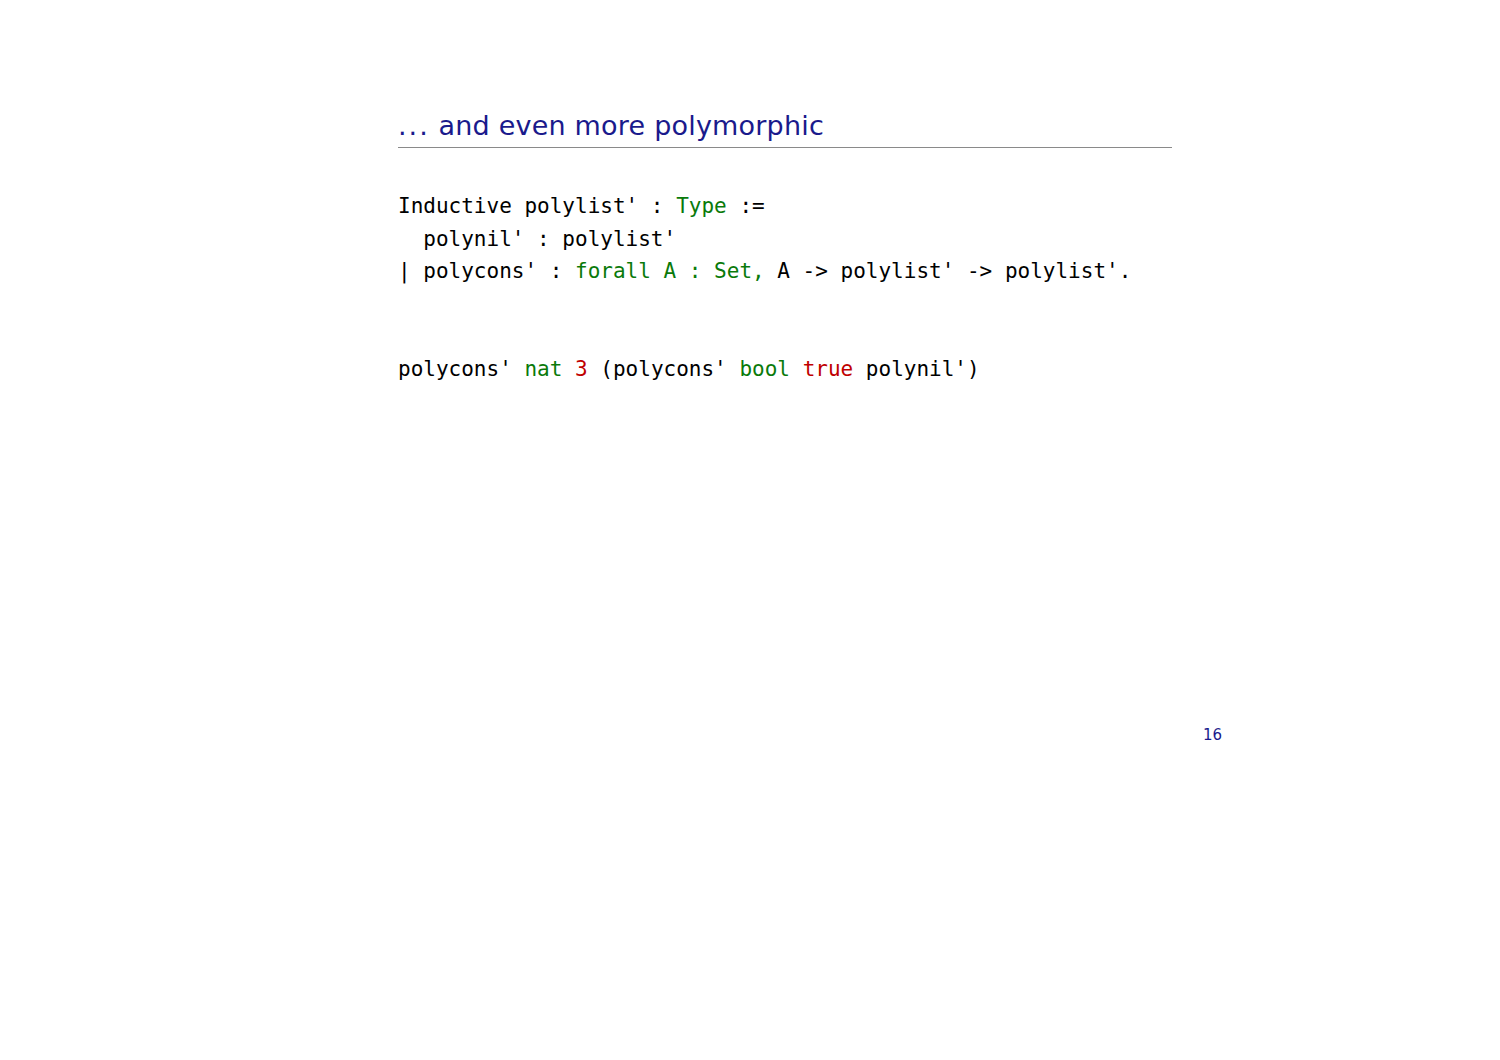... and even more polymorphic
Inductive polylist' : Type :=
  polynil' : polylist'
| polycons' : forall A : Set, A -> polylist' -> polylist'.

polycons' nat 3 (polycons' bool true polynil')
16